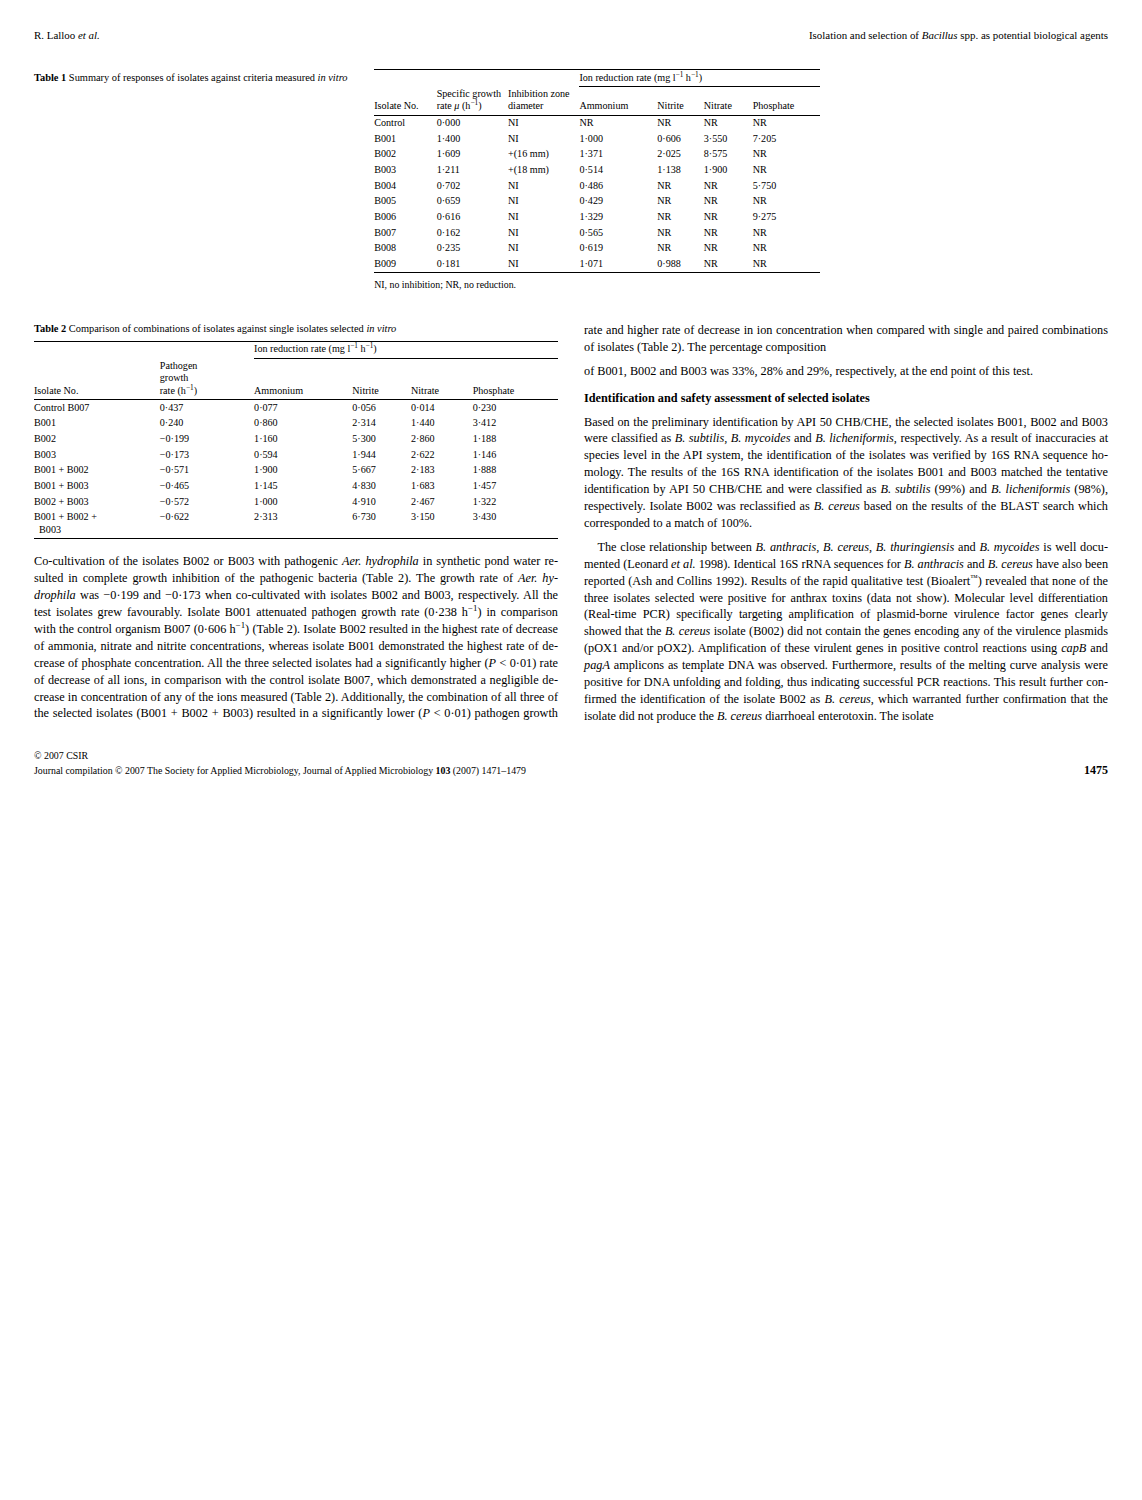R. Lalloo et al.
Isolation and selection of Bacillus spp. as potential biological agents
Table 1 Summary of responses of isolates against criteria measured in vitro
| | | | Ion reduction rate (mg l −1 h −1 ) |
| --- | --- | --- | --- |
| Isolate No. | Specific growth rate μ (h −1 ) | Inhibition zone diameter | Ammonium | Nitrite | Nitrate | Phosphate |
| Control | 0·000 | NI | NR | NR | NR | NR |
| B001 | 1·400 | NI | 1·000 | 0·606 | 3·550 | 7·205 |
| B002 | 1·609 | +(16 mm) | 1·371 | 2·025 | 8·575 | NR |
| B003 | 1·211 | +(18 mm) | 0·514 | 1·138 | 1·900 | NR |
| B004 | 0·702 | NI | 0·486 | NR | NR | 5·750 |
| B005 | 0·659 | NI | 0·429 | NR | NR | NR |
| B006 | 0·616 | NI | 1·329 | NR | NR | 9·275 |
| B007 | 0·162 | NI | 0·565 | NR | NR | NR |
| B008 | 0·235 | NI | 0·619 | NR | NR | NR |
| B009 | 0·181 | NI | 1·071 | 0·988 | NR | NR |
NI, no inhibition; NR, no reduction.
Table 2 Comparison of combinations of isolates against single isolates selected in vitro
| | | Ion reduction rate (mg l −1 h −1 ) |
| --- | --- | --- |
| Isolate No. | Pathogen growth rate (h −1 ) | Ammonium | Nitrite | Nitrate | Phosphate |
| Control B007 | 0·437 | 0·077 | 0·056 | 0·014 | 0·230 |
| B001 | 0·240 | 0·860 | 2·314 | 1·440 | 3·412 |
| B002 | −0·199 | 1·160 | 5·300 | 2·860 | 1·188 |
| B003 | −0·173 | 0·594 | 1·944 | 2·622 | 1·146 |
| B001 + B002 | −0·571 | 1·900 | 5·667 | 2·183 | 1·888 |
| B001 + B003 | −0·465 | 1·145 | 4·830 | 1·683 | 1·457 |
| B002 + B003 | −0·572 | 1·000 | 4·910 | 2·467 | 1·322 |
| B001 + B002 + B003 | −0·622 | 2·313 | 6·730 | 3·150 | 3·430 |
Co-cultivation of the isolates B002 or B003 with pathogenic Aer. hydrophila in synthetic pond water resulted in complete growth inhibition of the pathogenic bacteria (Table 2). The growth rate of Aer. hydrophila was −0·199 and −0·173 when co-cultivated with isolates B002 and B003, respectively. All the test isolates grew favourably. Isolate B001 attenuated pathogen growth rate (0·238 h−1) in comparison with the control organism B007 (0·606 h−1) (Table 2). Isolate B002 resulted in the highest rate of decrease of ammonia, nitrate and nitrite concentrations, whereas isolate B001 demonstrated the highest rate of decrease of phosphate concentration. All the three selected isolates had a significantly higher (P < 0·01) rate of decrease of all ions, in comparison with the control isolate B007, which demonstrated a negligible decrease in concentration of any of the ions measured (Table 2). Additionally, the combination of all three of the selected isolates (B001 + B002 + B003) resulted in a significantly lower (P < 0·01) pathogen growth rate and higher rate of decrease in ion concentration when compared with single and paired combinations of isolates (Table 2). The percentage composition
of B001, B002 and B003 was 33%, 28% and 29%, respectively, at the end point of this test.
Identification and safety assessment of selected isolates
Based on the preliminary identification by API 50 CHB/CHE, the selected isolates B001, B002 and B003 were classified as B. subtilis, B. mycoides and B. licheniformis, respectively. As a result of inaccuracies at species level in the API system, the identification of the isolates was verified by 16S RNA sequence homology. The results of the 16S RNA identification of the isolates B001 and B003 matched the tentative identification by API 50 CHB/CHE and were classified as B. subtilis (99%) and B. licheniformis (98%), respectively. Isolate B002 was reclassified as B. cereus based on the results of the BLAST search which corresponded to a match of 100%.
The close relationship between B. anthracis, B. cereus, B. thuringiensis and B. mycoides is well documented (Leonard et al. 1998). Identical 16S rRNA sequences for B. anthracis and B. cereus have also been reported (Ash and Collins 1992). Results of the rapid qualitative test (Bioalert™) revealed that none of the three isolates selected were positive for anthrax toxins (data not show). Molecular level differentiation (Real-time PCR) specifically targeting amplification of plasmid-borne virulence factor genes clearly showed that the B. cereus isolate (B002) did not contain the genes encoding any of the virulence plasmids (pOX1 and/or pOX2). Amplification of these virulent genes in positive control reactions using capB and pagA amplicons as template DNA was observed. Furthermore, results of the melting curve analysis were positive for DNA unfolding and folding, thus indicating successful PCR reactions. This result further confirmed the identification of the isolate B002 as B. cereus, which warranted further confirmation that the isolate did not produce the B. cereus diarrhoeal enterotoxin. The isolate
© 2007 CSIR
Journal compilation © 2007 The Society for Applied Microbiology, Journal of Applied Microbiology 103 (2007) 1471–1479 1475